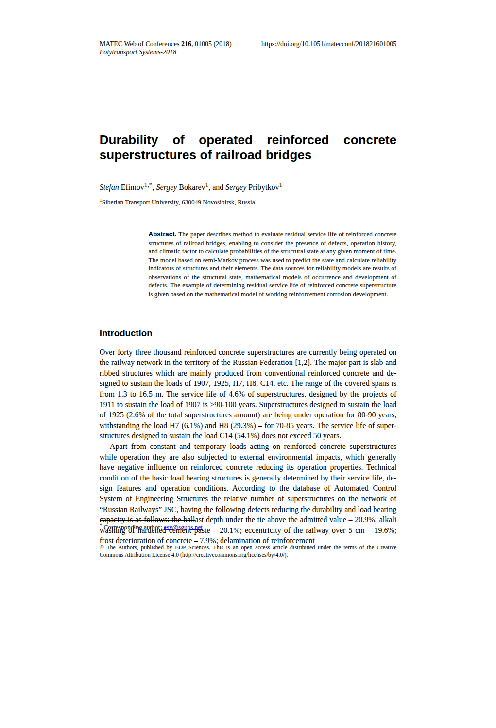MATEC Web of Conferences 216, 01005 (2018)
Polytransport Systems-2018
https://doi.org/10.1051/matecconf/201821601005
Durability of operated reinforced concrete superstructures of railroad bridges
Stefan Efimov1,*, Sergey Bokarev1, and Sergey Pribytkov1
1Siberian Transport University, 630049 Novosibirsk, Russia
Abstract. The paper describes method to evaluate residual service life of reinforced concrete structures of railroad bridges, enabling to consider the presence of defects, operation history, and climatic factor to calculate probabilities of the structural state at any given moment of time. The model based on semi-Markov process was used to predict the state and calculate reliability indicators of structures and their elements. The data sources for reliability models are results of observations of the structural state, mathematical models of occurrence and development of defects. The example of determining residual service life of reinforced concrete superstructure is given based on the mathematical model of working reinforcement corrosion development.
Introduction
Over forty three thousand reinforced concrete superstructures are currently being operated on the railway network in the territory of the Russian Federation [1,2]. The major part is slab and ribbed structures which are mainly produced from conventional reinforced concrete and designed to sustain the loads of 1907, 1925, H7, H8, C14, etc. The range of the covered spans is from 1.3 to 16.5 m. The service life of 4.6% of superstructures, designed by the projects of 1911 to sustain the load of 1907 is >90-100 years. Superstructures designed to sustain the load of 1925 (2.6% of the total superstructures amount) are being under operation for 80-90 years, withstanding the load H7 (6.1%) and H8 (29.3%) – for 70-85 years. The service life of superstructures designed to sustain the load C14 (54.1%) does not exceed 50 years.
Apart from constant and temporary loads acting on reinforced concrete superstructures while operation they are also subjected to external environmental impacts, which generally have negative influence on reinforced concrete reducing its operation properties. Technical condition of the basic load bearing structures is generally determined by their service life, design features and operation conditions. According to the database of Automated Control System of Engineering Structures the relative number of superstructures on the network of “Russian Railways” JSC, having the following defects reducing the durability and load bearing capacity is as follows: the ballast depth under the tie above the admitted value – 20.9%; alkali washing of hardened cement paste – 20.1%; eccentricity of the railway over 5 cm – 19.6%; frost deterioration of concrete – 7.9%; delamination of reinforcement
* Corresponding author: esv@sgups.net
© The Authors, published by EDP Sciences. This is an open access article distributed under the terms of the Creative Commons Attribution License 4.0 (http://creativecommons.org/licenses/by/4.0/).